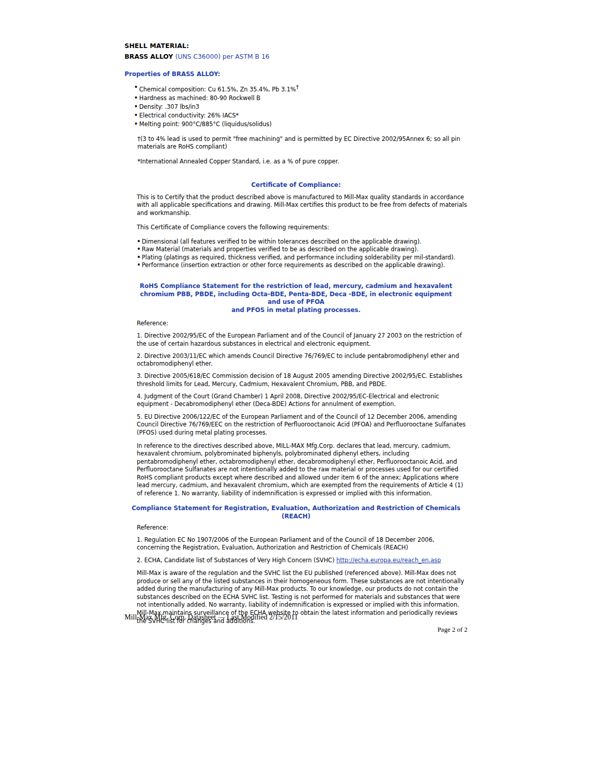SHELL MATERIAL:
BRASS ALLOY (UNS C36000) per ASTM B 16
Properties of BRASS ALLOY:
Chemical composition: Cu 61.5%, Zn 35.4%, Pb 3.1%†
Hardness as machined: 80-90 Rockwell B
Density: .307 lbs/in3
Electrical conductivity: 26% IACS*
Melting point: 900°C/885°C (liquidus/solidus)
†(3 to 4% lead is used to permit "free machining" and is permitted by EC Directive 2002/95Annex 6; so all pin materials are RoHS compliant)
*International Annealed Copper Standard, i.e. as a % of pure copper.
Certificate of Compliance:
This is to Certify that the product described above is manufactured to Mill-Max quality standards in accordance with all applicable specifications and drawing. Mill-Max certifies this product to be free from defects of materials and workmanship.
This Certificate of Compliance covers the following requirements:
Dimensional (all features verified to be within tolerances described on the applicable drawing).
Raw Material (materials and properties verified to be as described on the applicable drawing).
Plating (platings as required, thickness verified, and performance including solderability per mil-standard).
Performance (insertion extraction or other force requirements as described on the applicable drawing).
RoHS Compliance Statement for the restriction of lead, mercury, cadmium and hexavalent chromium PBB, PBDE, including Octa-BDE, Penta-BDE, Deca -BDE, in electronic equipment and use of PFOA
and PFOS in metal plating processes.
Reference:
Directive 2002/95/EC of the European Parliament and of the Council of January 27 2003 on the restriction of the use of certain hazardous substances in electrical and electronic equipment.
Directive 2003/11/EC which amends Council Directive 76/769/EC to include pentabromodiphenyl ether and octabromodiphenyl ether.
Directive 2005/618/EC Commission decision of 18 August 2005 amending Directive 2002/95/EC. Establishes threshold limits for Lead, Mercury, Cadmium, Hexavalent Chromium, PBB, and PBDE.
Judgment of the Court (Grand Chamber) 1 April 2008, Directive 2002/95/EC-Electrical and electronic equipment - Decabromodiphenyl ether (Deca-BDE) Actions for annulment of exemption.
EU Directive 2006/122/EC of the European Parliament and of the Council of 12 December 2006, amending Council Directive 76/769/EEC on the restriction of Perfluorooctanoic Acid (PFOA) and Perfluorooctane Sulfanates (PFOS) used during metal plating processes.
In reference to the directives described above, MILL-MAX Mfg.Corp. declares that lead, mercury, cadmium, hexavalent chromium, polybrominated biphenyls, polybrominated diphenyl ethers, including pentabromodiphenyl ether, octabromodiphenyl ether, decabromodiphenyl ether, Perfluorooctanoic Acid, and Perfluorooctane Sulfanates are not intentionally added to the raw material or processes used for our certified RoHS compliant products except where described and allowed under item 6 of the annex; Applications where lead mercury, cadmium, and hexavalent chromium, which are exempted from the requirements of Article 4 (1) of reference 1. No warranty, liability of indemnification is expressed or implied with this information.
Compliance Statement for Registration, Evaluation, Authorization and Restriction of Chemicals (REACH)
Reference:
Regulation EC No 1907/2006 of the European Parliament and of the Council of 18 December 2006, concerning the Registration, Evaluation, Authorization and Restriction of Chemicals (REACH)
ECHA, Candidate list of Substances of Very High Concern (SVHC) http://echa.europa.eu/reach_en.asp
Mill-Max is aware of the regulation and the SVHC list the EU published (referenced above). Mill-Max does not produce or sell any of the listed substances in their homogeneous form. These substances are not intentionally added during the manufacturing of any Mill-Max products. To our knowledge, our products do not contain the substances described on the ECHA SVHC list. Testing is not performed for materials and substances that were not intentionally added. No warranty, liability of indemnification is expressed or implied with this information. Mill-Max maintains surveillance of the ECHA website to obtain the latest information and periodically reviews the SVHC list for changes and additions.
Mill-Max Mfg. Corp. Datasheet — Last Modified 2/15/2011
Page 2 of 2